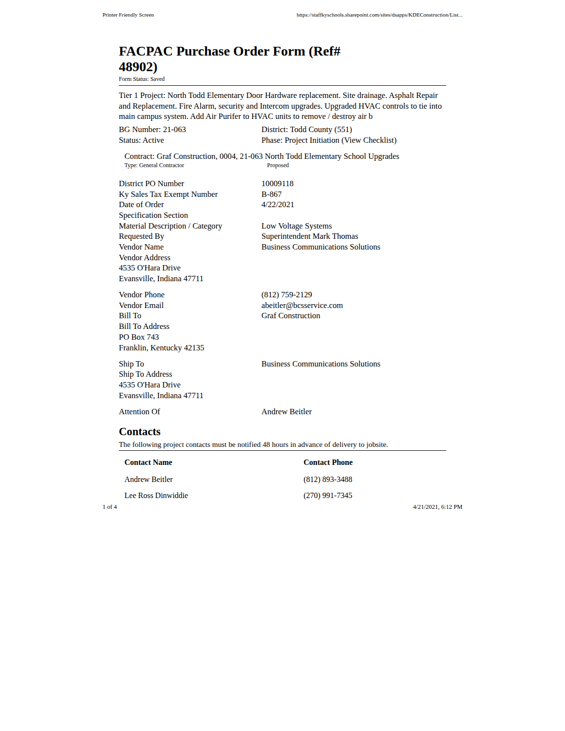Printer Friendly Screen https://staffkyschools.sharepoint.com/sites/dsapps/KDEConstruction/List...
FACPAC Purchase Order Form (Ref#
48902)
Form Status: Saved
Tier 1 Project: North Todd Elementary Door Hardware replacement. Site drainage. Asphalt Repair and Replacement. Fire Alarm, security and Intercom upgrades. Upgraded HVAC controls to tie into main campus system. Add Air Purifer to HVAC units to remove / destroy air b
| BG Number: 21-063 | District: Todd County (551) |
| Status: Active | Phase: Project Initiation (View Checklist) |
Contract: Graf Construction, 0004, 21-063 North Todd Elementary School Upgrades
Type: General Contractor Proposed
| District PO Number | 10009118 |
| Ky Sales Tax Exempt Number | B-867 |
| Date of Order | 4/22/2021 |
| Specification Section | |
| Material Description / Category | Low Voltage Systems |
| Requested By | Superintendent Mark Thomas |
| Vendor Name | Business Communications Solutions |
| Vendor Address | |
4535 O'Hara Drive
Evansville, Indiana 47711
| Vendor Phone | (812) 759-2129 |
| Vendor Email | abeitler@bcsservice.com |
| Bill To | Graf Construction |
| Bill To Address | |
PO Box 743
Franklin, Kentucky 42135
| Ship To | Business Communications Solutions |
| Ship To Address | |
4535 O'Hara Drive
Evansville, Indiana 47711
| Attention Of | Andrew Beitler |
Contacts
The following project contacts must be notified 48 hours in advance of delivery to jobsite.
| Contact Name | Contact Phone |
| --- | --- |
| Andrew Beitler | (812) 893-3488 |
| Lee Ross Dinwiddie | (270) 991-7345 |
1 of 4 4/21/2021, 6:12 PM